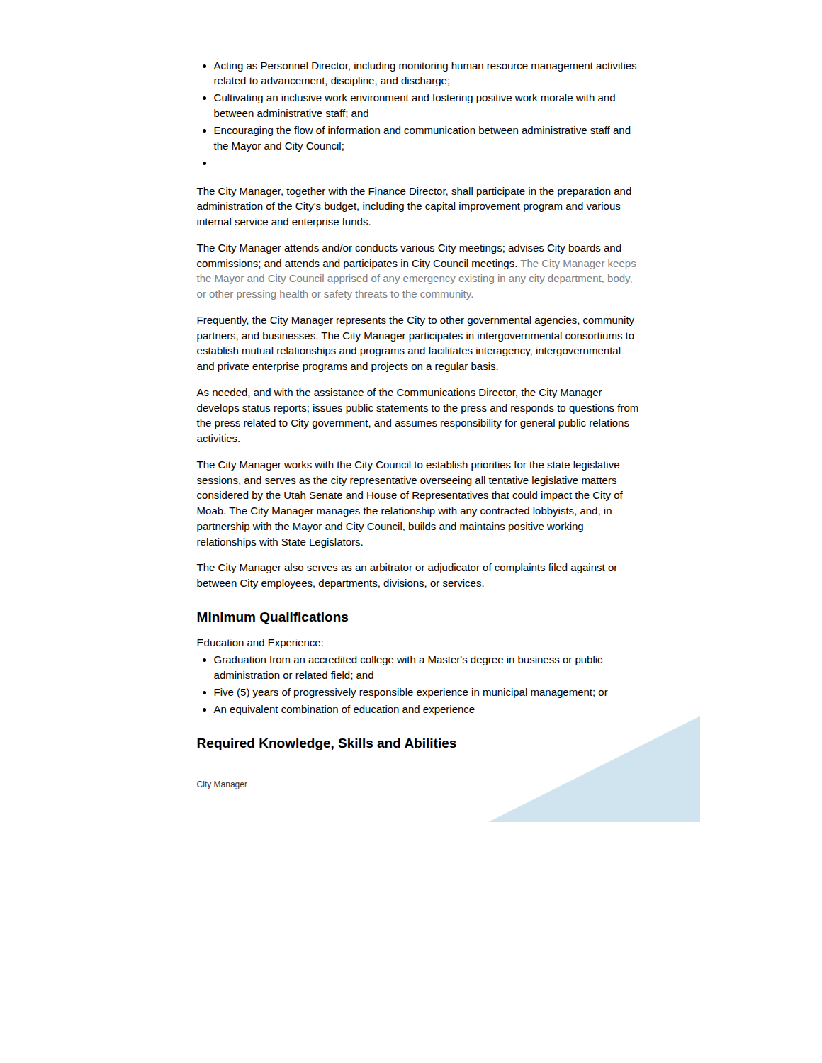Acting as Personnel Director, including monitoring human resource management activities related to advancement, discipline, and discharge;
Cultivating an inclusive work environment and fostering positive work morale with and between administrative staff; and
Encouraging the flow of information and communication between administrative staff and the Mayor and City Council;
The City Manager, together with the Finance Director, shall participate in the preparation and administration of the City's budget, including the capital improvement program and various internal service and enterprise funds.
The City Manager attends and/or conducts various City meetings; advises City boards and commissions; and attends and participates in City Council meetings. The City Manager keeps the Mayor and City Council apprised of any emergency existing in any city department, body, or other pressing health or safety threats to the community.
Frequently, the City Manager represents the City to other governmental agencies, community partners, and businesses. The City Manager participates in intergovernmental consortiums to establish mutual relationships and programs and facilitates interagency, intergovernmental and private enterprise programs and projects on a regular basis.
As needed, and with the assistance of the Communications Director, the City Manager develops status reports; issues public statements to the press and responds to questions from the press related to City government, and assumes responsibility for general public relations activities.
The City Manager works with the City Council to establish priorities for the state legislative sessions, and serves as the city representative overseeing all tentative legislative matters considered by the Utah Senate and House of Representatives that could impact the City of Moab. The City Manager manages the relationship with any contracted lobbyists, and, in partnership with the Mayor and City Council, builds and maintains positive working relationships with State Legislators.
The City Manager also serves as an arbitrator or adjudicator of complaints filed against or between City employees, departments, divisions, or services.
Minimum Qualifications
Education and Experience:
Graduation from an accredited college with a Master's degree in business or public administration or related field; and
Five (5) years of progressively responsible experience in municipal management; or
An equivalent combination of education and experience
Required Knowledge, Skills and Abilities
City Manager
2